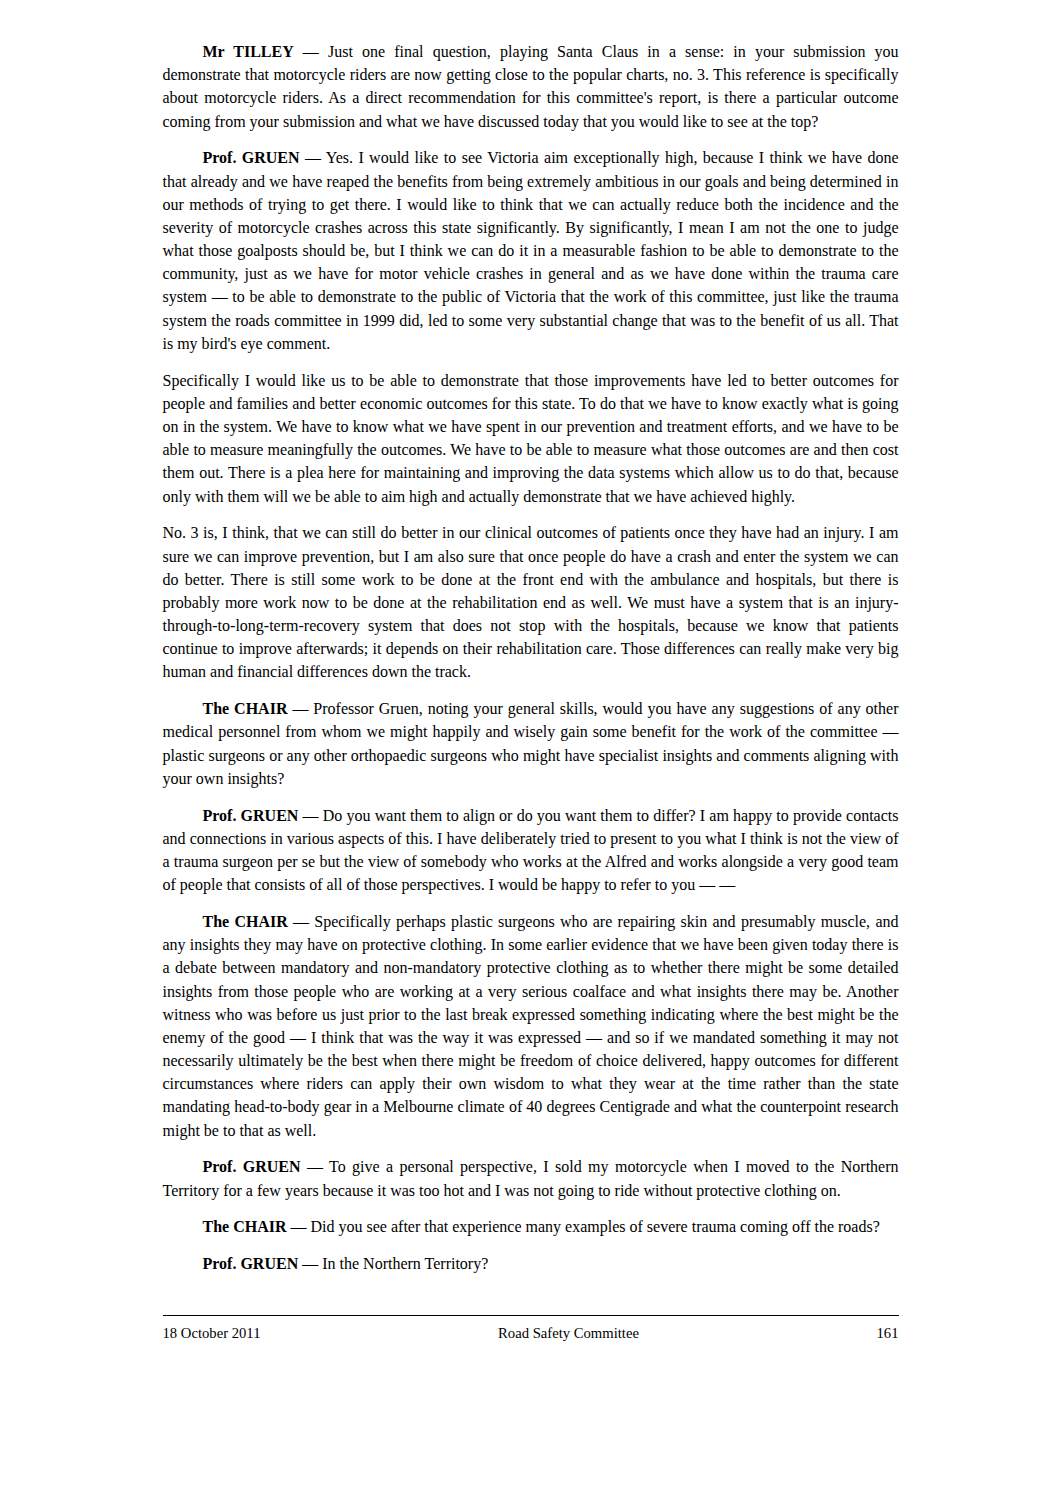Mr TILLEY — Just one final question, playing Santa Claus in a sense: in your submission you demonstrate that motorcycle riders are now getting close to the popular charts, no. 3. This reference is specifically about motorcycle riders. As a direct recommendation for this committee's report, is there a particular outcome coming from your submission and what we have discussed today that you would like to see at the top?
Prof. GRUEN — Yes. I would like to see Victoria aim exceptionally high, because I think we have done that already and we have reaped the benefits from being extremely ambitious in our goals and being determined in our methods of trying to get there. I would like to think that we can actually reduce both the incidence and the severity of motorcycle crashes across this state significantly. By significantly, I mean I am not the one to judge what those goalposts should be, but I think we can do it in a measurable fashion to be able to demonstrate to the community, just as we have for motor vehicle crashes in general and as we have done within the trauma care system — to be able to demonstrate to the public of Victoria that the work of this committee, just like the trauma system the roads committee in 1999 did, led to some very substantial change that was to the benefit of us all. That is my bird's eye comment.
Specifically I would like us to be able to demonstrate that those improvements have led to better outcomes for people and families and better economic outcomes for this state. To do that we have to know exactly what is going on in the system. We have to know what we have spent in our prevention and treatment efforts, and we have to be able to measure meaningfully the outcomes. We have to be able to measure what those outcomes are and then cost them out. There is a plea here for maintaining and improving the data systems which allow us to do that, because only with them will we be able to aim high and actually demonstrate that we have achieved highly.
No. 3 is, I think, that we can still do better in our clinical outcomes of patients once they have had an injury. I am sure we can improve prevention, but I am also sure that once people do have a crash and enter the system we can do better. There is still some work to be done at the front end with the ambulance and hospitals, but there is probably more work now to be done at the rehabilitation end as well. We must have a system that is an injury-through-to-long-term-recovery system that does not stop with the hospitals, because we know that patients continue to improve afterwards; it depends on their rehabilitation care. Those differences can really make very big human and financial differences down the track.
The CHAIR — Professor Gruen, noting your general skills, would you have any suggestions of any other medical personnel from whom we might happily and wisely gain some benefit for the work of the committee — plastic surgeons or any other orthopaedic surgeons who might have specialist insights and comments aligning with your own insights?
Prof. GRUEN — Do you want them to align or do you want them to differ? I am happy to provide contacts and connections in various aspects of this. I have deliberately tried to present to you what I think is not the view of a trauma surgeon per se but the view of somebody who works at the Alfred and works alongside a very good team of people that consists of all of those perspectives. I would be happy to refer to you — —
The CHAIR — Specifically perhaps plastic surgeons who are repairing skin and presumably muscle, and any insights they may have on protective clothing. In some earlier evidence that we have been given today there is a debate between mandatory and non-mandatory protective clothing as to whether there might be some detailed insights from those people who are working at a very serious coalface and what insights there may be. Another witness who was before us just prior to the last break expressed something indicating where the best might be the enemy of the good — I think that was the way it was expressed — and so if we mandated something it may not necessarily ultimately be the best when there might be freedom of choice delivered, happy outcomes for different circumstances where riders can apply their own wisdom to what they wear at the time rather than the state mandating head-to-body gear in a Melbourne climate of 40 degrees Centigrade and what the counterpoint research might be to that as well.
Prof. GRUEN — To give a personal perspective, I sold my motorcycle when I moved to the Northern Territory for a few years because it was too hot and I was not going to ride without protective clothing on.
The CHAIR — Did you see after that experience many examples of severe trauma coming off the roads?
Prof. GRUEN — In the Northern Territory?
18 October 2011 Road Safety Committee 161